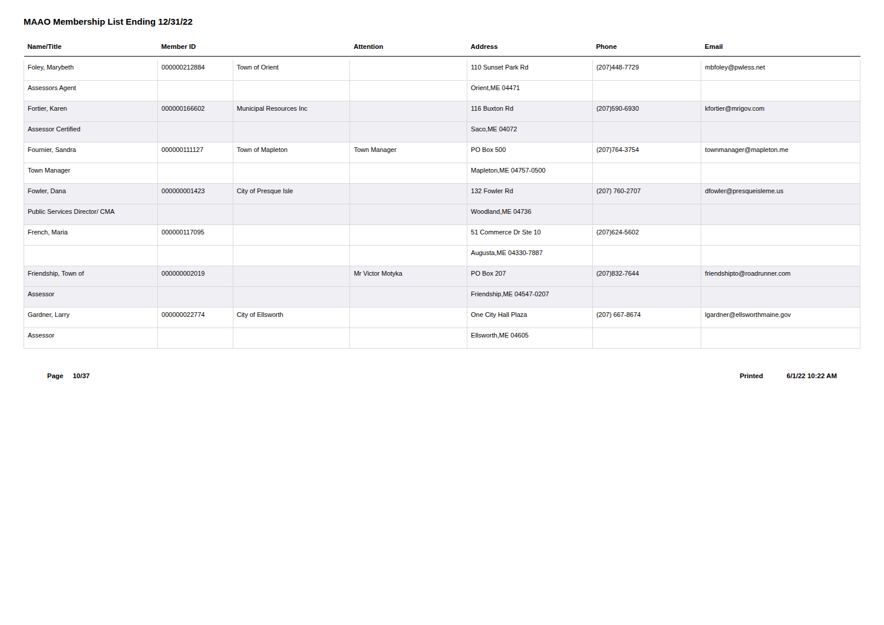MAAO Membership List Ending 12/31/22
| Name/Title | Member ID | | Attention | Address | Phone | Email |
| --- | --- | --- | --- | --- | --- | --- |
| Foley, Marybeth | 000000212884 | Town of Orient | | 110 Sunset Park Rd | (207)448-7729 | mbfoley@pwless.net |
| Assessors Agent | | | | Orient,ME 04471 | | |
| Fortier, Karen | 000000166602 | Municipal Resources Inc | | 116 Buxton Rd | (207)590-6930 | kfortier@mrigov.com |
| Assessor Certified | | | | Saco,ME 04072 | | |
| Fournier, Sandra | 000000111127 | Town of Mapleton | Town Manager | PO Box 500 | (207)764-3754 | townmanager@mapleton.me |
| Town Manager | | | | Mapleton,ME 04757-0500 | | |
| Fowler, Dana | 000000001423 | City of Presque Isle | | 132 Fowler Rd | (207) 760-2707 | dfowler@presqueisleme.us |
| Public Services Director/ CMA | | | | Woodland,ME 04736 | | |
| French, Maria | 000000117095 | | | 51 Commerce Dr Ste 10 | (207)624-5602 | |
| | | | | Augusta,ME 04330-7887 | | |
| Friendship, Town of | 000000002019 | | Mr Victor Motyka | PO Box 207 | (207)832-7644 | friendshipto@roadrunner.com |
| Assessor | | | | Friendship,ME 04547-0207 | | |
| Gardner, Larry | 000000022774 | City of Ellsworth | | One City Hall Plaza | (207) 667-8674 | lgardner@ellsworthmaine.gov |
| Assessor | | | | Ellsworth,ME 04605 | | |
Page 10/37
Printed6/1/22 10:22 AM